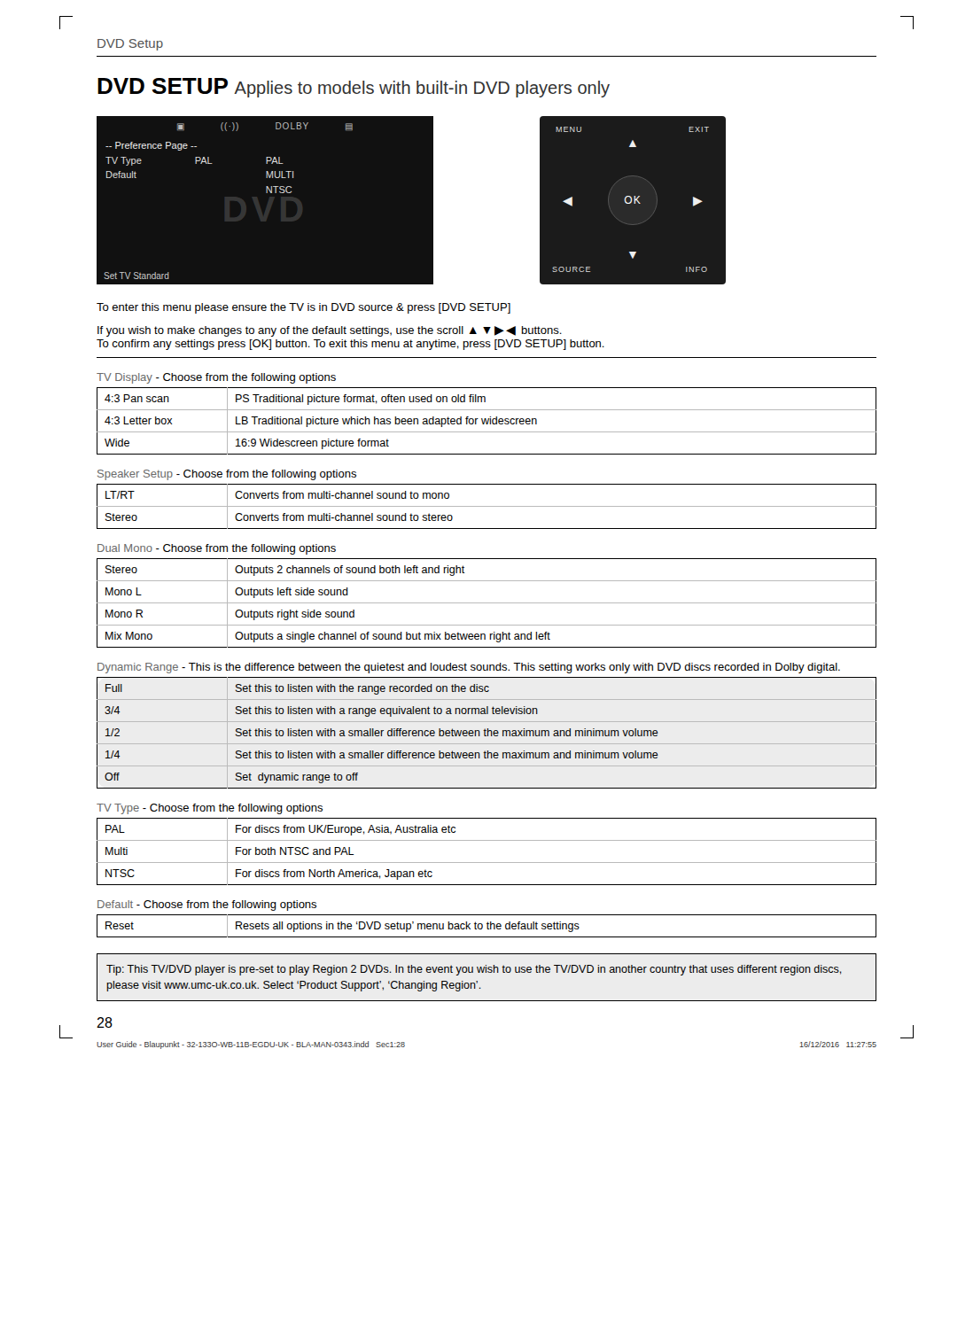DVD Setup
DVD SETUP Applies to models with built-in DVD players only
▣((·)) DOLBY▤
-- Preference Page --
TV Type
Default
PAL
PAL
MULTI
NTSC
DVD
Set TV Standard
MENU EXIT SOURCE INFO ▲ ▼ ◀ ▶
OK
To enter this menu please ensure the TV is in DVD source & press [DVD SETUP]
If you wish to make changes to any of the default settings, use the scroll ▲▼▶◀ buttons.
To confirm any settings press [OK] button. To exit this menu at anytime, press [DVD SETUP] button.
TV Display - Choose from the following options
| 4:3 Pan scan | PS Traditional picture format, often used on old film |
| 4:3 Letter box | LB Traditional picture which has been adapted for widescreen |
| Wide | 16:9 Widescreen picture format |
Speaker Setup - Choose from the following options
| LT/RT | Converts from multi-channel sound to mono |
| Stereo | Converts from multi-channel sound to stereo |
Dual Mono - Choose from the following options
| Stereo | Outputs 2 channels of sound both left and right |
| Mono L | Outputs left side sound |
| Mono R | Outputs right side sound |
| Mix Mono | Outputs a single channel of sound but mix between right and left |
Dynamic Range - This is the difference between the quietest and loudest sounds. This setting works only with DVD discs recorded in Dolby digital.
| Full | Set this to listen with the range recorded on the disc |
| 3/4 | Set this to listen with a range equivalent to a normal television |
| 1/2 | Set this to listen with a smaller difference between the maximum and minimum volume |
| 1/4 | Set this to listen with a smaller difference between the maximum and minimum volume |
| Off | Set dynamic range to off |
TV Type - Choose from the following options
| PAL | For discs from UK/Europe, Asia, Australia etc |
| Multi | For both NTSC and PAL |
| NTSC | For discs from North America, Japan etc |
Default - Choose from the following options
| Reset | Resets all options in the ‘DVD setup’ menu back to the default settings |
Tip: This TV/DVD player is pre-set to play Region 2 DVDs. In the event you wish to use the TV/DVD in another country that uses different region discs, please visit www.umc-uk.co.uk. Select ‘Product Support’, ‘Changing Region’.
28
User Guide - Blaupunkt - 32-133O-WB-11B-EGDU-UK - BLA-MAN-0343.indd Sec1:28 16/12/2016 11:27:55